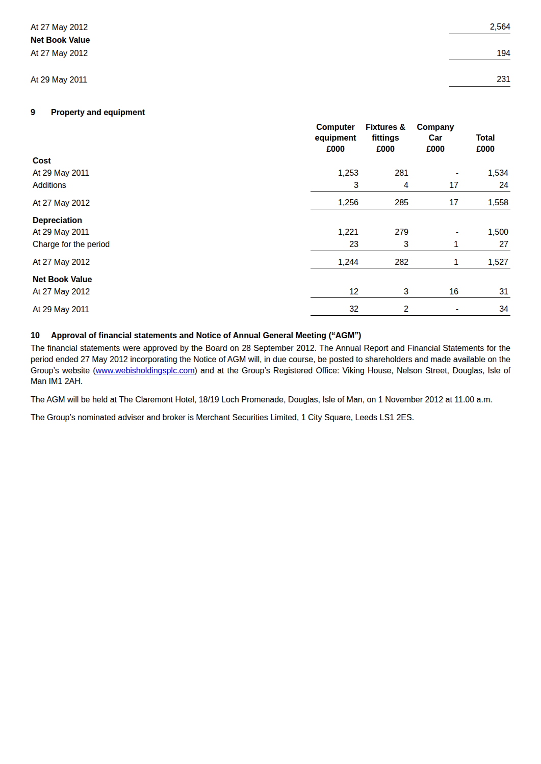| At 27 May 2012 | 2,564 |
| Net Book Value | |
| At 27 May 2012 | 194 |
| At 29 May 2011 | 231 |
9 Property and equipment
| | Computer equipment £000 | Fixtures & fittings £000 | Company Car £000 | Total £000 |
| --- | --- | --- | --- | --- |
| Cost | | | | |
| At 29 May 2011 | 1,253 | 281 | - | 1,534 |
| Additions | 3 | 4 | 17 | 24 |
| At 27 May 2012 | 1,256 | 285 | 17 | 1,558 |
| Depreciation | | | | |
| At 29 May 2011 | 1,221 | 279 | - | 1,500 |
| Charge for the period | 23 | 3 | 1 | 27 |
| At 27 May 2012 | 1,244 | 282 | 1 | 1,527 |
| Net Book Value | | | | |
| At 27 May 2012 | 12 | 3 | 16 | 31 |
| At 29 May 2011 | 32 | 2 | - | 34 |
10 Approval of financial statements and Notice of Annual General Meeting (“AGM”)
The financial statements were approved by the Board on 28 September 2012. The Annual Report and Financial Statements for the period ended 27 May 2012 incorporating the Notice of AGM will, in due course, be posted to shareholders and made available on the Group’s website (www.webisholdingsplc.com) and at the Group’s Registered Office: Viking House, Nelson Street, Douglas, Isle of Man IM1 2AH.
The AGM will be held at The Claremont Hotel, 18/19 Loch Promenade, Douglas, Isle of Man, on 1 November 2012 at 11.00 a.m.
The Group’s nominated adviser and broker is Merchant Securities Limited, 1 City Square, Leeds LS1 2ES.